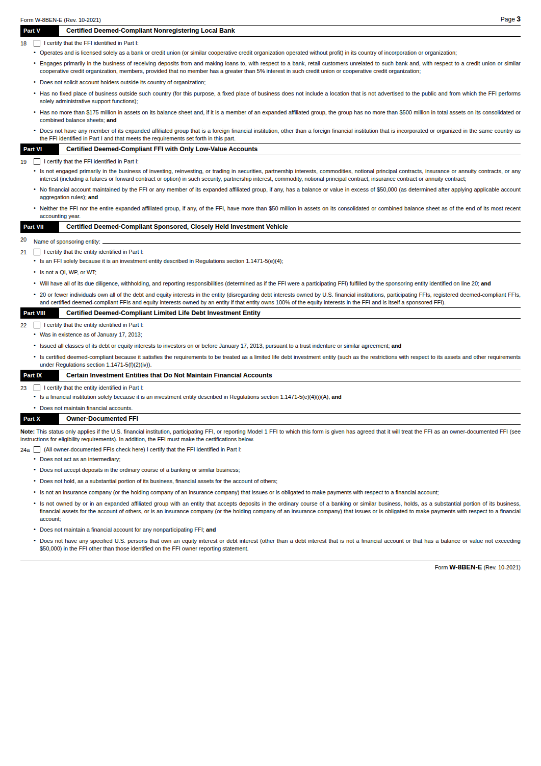Form W-8BEN-E (Rev. 10-2021)
Page 3
Part V
Certified Deemed-Compliant Nonregistering Local Bank
18
I certify that the FFI identified in Part I:
Operates and is licensed solely as a bank or credit union (or similar cooperative credit organization operated without profit) in its country of incorporation or organization;
Engages primarily in the business of receiving deposits from and making loans to, with respect to a bank, retail customers unrelated to such bank and, with respect to a credit union or similar cooperative credit organization, members, provided that no member has a greater than 5% interest in such credit union or cooperative credit organization;
Does not solicit account holders outside its country of organization;
Has no fixed place of business outside such country (for this purpose, a fixed place of business does not include a location that is not advertised to the public and from which the FFI performs solely administrative support functions);
Has no more than $175 million in assets on its balance sheet and, if it is a member of an expanded affiliated group, the group has no more than $500 million in total assets on its consolidated or combined balance sheets; and
Does not have any member of its expanded affiliated group that is a foreign financial institution, other than a foreign financial institution that is incorporated or organized in the same country as the FFI identified in Part I and that meets the requirements set forth in this part.
Part VI
Certified Deemed-Compliant FFI with Only Low-Value Accounts
19
I certify that the FFI identified in Part I:
Is not engaged primarily in the business of investing, reinvesting, or trading in securities, partnership interests, commodities, notional principal contracts, insurance or annuity contracts, or any interest (including a futures or forward contract or option) in such security, partnership interest, commodity, notional principal contract, insurance contract or annuity contract;
No financial account maintained by the FFI or any member of its expanded affiliated group, if any, has a balance or value in excess of $50,000 (as determined after applying applicable account aggregation rules); and
Neither the FFI nor the entire expanded affiliated group, if any, of the FFI, have more than $50 million in assets on its consolidated or combined balance sheet as of the end of its most recent accounting year.
Part VII
Certified Deemed-Compliant Sponsored, Closely Held Investment Vehicle
20
Name of sponsoring entity:
21
I certify that the entity identified in Part I:
Is an FFI solely because it is an investment entity described in Regulations section 1.1471-5(e)(4);
Is not a QI, WP, or WT;
Will have all of its due diligence, withholding, and reporting responsibilities (determined as if the FFI were a participating FFI) fulfilled by the sponsoring entity identified on line 20; and
20 or fewer individuals own all of the debt and equity interests in the entity (disregarding debt interests owned by U.S. financial institutions, participating FFIs, registered deemed-compliant FFIs, and certified deemed-compliant FFIs and equity interests owned by an entity if that entity owns 100% of the equity interests in the FFI and is itself a sponsored FFI).
Part VIII
Certified Deemed-Compliant Limited Life Debt Investment Entity
22
I certify that the entity identified in Part I:
Was in existence as of January 17, 2013;
Issued all classes of its debt or equity interests to investors on or before January 17, 2013, pursuant to a trust indenture or similar agreement; and
Is certified deemed-compliant because it satisfies the requirements to be treated as a limited life debt investment entity (such as the restrictions with respect to its assets and other requirements under Regulations section 1.1471-5(f)(2)(iv)).
Part IX
Certain Investment Entities that Do Not Maintain Financial Accounts
23
I certify that the entity identified in Part I:
Is a financial institution solely because it is an investment entity described in Regulations section 1.1471-5(e)(4)(i)(A), and
Does not maintain financial accounts.
Part X
Owner-Documented FFI
Note: This status only applies if the U.S. financial institution, participating FFI, or reporting Model 1 FFI to which this form is given has agreed that it will treat the FFI as an owner-documented FFI (see instructions for eligibility requirements). In addition, the FFI must make the certifications below.
24a
(All owner-documented FFIs check here) I certify that the FFI identified in Part I:
Does not act as an intermediary;
Does not accept deposits in the ordinary course of a banking or similar business;
Does not hold, as a substantial portion of its business, financial assets for the account of others;
Is not an insurance company (or the holding company of an insurance company) that issues or is obligated to make payments with respect to a financial account;
Is not owned by or in an expanded affiliated group with an entity that accepts deposits in the ordinary course of a banking or similar business, holds, as a substantial portion of its business, financial assets for the account of others, or is an insurance company (or the holding company of an insurance company) that issues or is obligated to make payments with respect to a financial account;
Does not maintain a financial account for any nonparticipating FFI; and
Does not have any specified U.S. persons that own an equity interest or debt interest (other than a debt interest that is not a financial account or that has a balance or value not exceeding $50,000) in the FFI other than those identified on the FFI owner reporting statement.
Form W-8BEN-E (Rev. 10-2021)